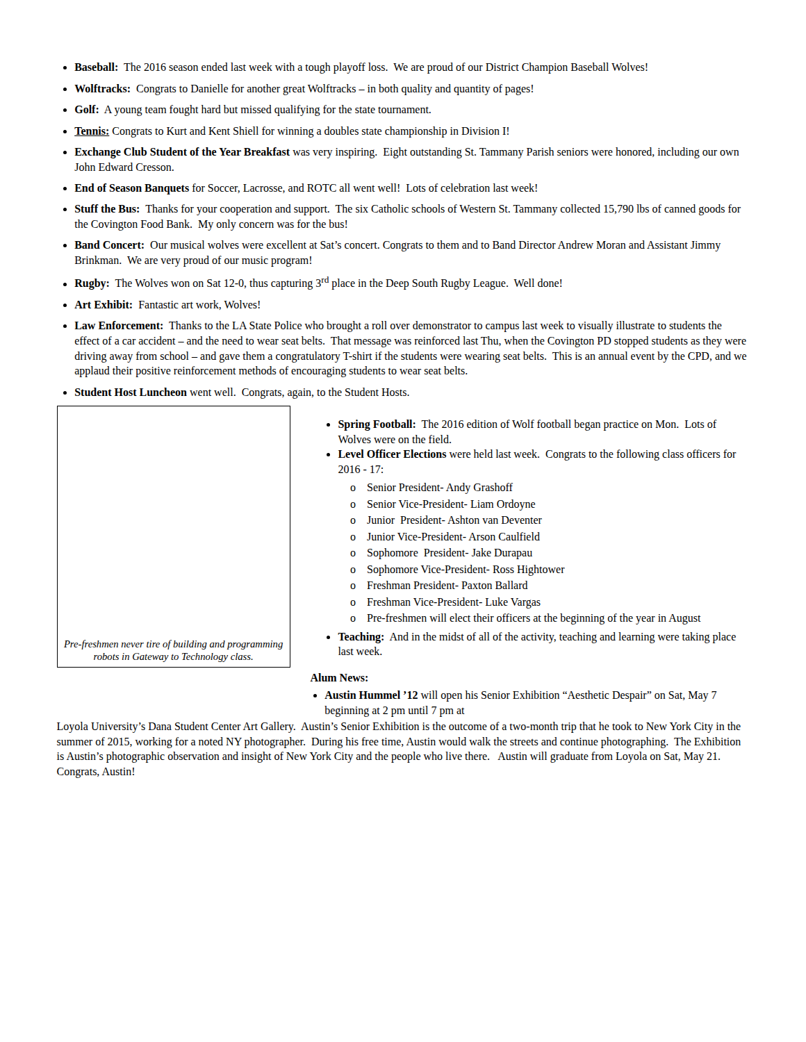Baseball: The 2016 season ended last week with a tough playoff loss. We are proud of our District Champion Baseball Wolves!
Wolftracks: Congrats to Danielle for another great Wolftracks – in both quality and quantity of pages!
Golf: A young team fought hard but missed qualifying for the state tournament.
Tennis: Congrats to Kurt and Kent Shiell for winning a doubles state championship in Division I!
Exchange Club Student of the Year Breakfast was very inspiring. Eight outstanding St. Tammany Parish seniors were honored, including our own John Edward Cresson.
End of Season Banquets for Soccer, Lacrosse, and ROTC all went well! Lots of celebration last week!
Stuff the Bus: Thanks for your cooperation and support. The six Catholic schools of Western St. Tammany collected 15,790 lbs of canned goods for the Covington Food Bank. My only concern was for the bus!
Band Concert: Our musical wolves were excellent at Sat’s concert. Congrats to them and to Band Director Andrew Moran and Assistant Jimmy Brinkman. We are very proud of our music program!
Rugby: The Wolves won on Sat 12-0, thus capturing 3rd place in the Deep South Rugby League. Well done!
Art Exhibit: Fantastic art work, Wolves!
Law Enforcement: Thanks to the LA State Police who brought a roll over demonstrator to campus last week to visually illustrate to students the effect of a car accident – and the need to wear seat belts. That message was reinforced last Thu, when the Covington PD stopped students as they were driving away from school – and gave them a congratulatory T-shirt if the students were wearing seat belts. This is an annual event by the CPD, and we applaud their positive reinforcement methods of encouraging students to wear seat belts.
Student Host Luncheon went well. Congrats, again, to the Student Hosts.
Pre-freshmen never tire of building and programming robots in Gateway to Technology class.
Spring Football: The 2016 edition of Wolf football began practice on Mon. Lots of Wolves were on the field.
Level Officer Elections were held last week. Congrats to the following class officers for 2016 - 17:
Senior President- Andy Grashoff
Senior Vice-President- Liam Ordoyne
Junior President- Ashton van Deventer
Junior Vice-President- Arson Caulfield
Sophomore President- Jake Durapau
Sophomore Vice-President- Ross Hightower
Freshman President- Paxton Ballard
Freshman Vice-President- Luke Vargas
Pre-freshmen will elect their officers at the beginning of the year in August
Teaching: And in the midst of all of the activity, teaching and learning were taking place last week.
Alum News:
Austin Hummel ’12 will open his Senior Exhibition “Aesthetic Despair” on Sat, May 7 beginning at 2 pm until 7 pm at
Loyola University’s Dana Student Center Art Gallery. Austin’s Senior Exhibition is the outcome of a two-month trip that he took to New York City in the summer of 2015, working for a noted NY photographer. During his free time, Austin would walk the streets and continue photographing. The Exhibition is Austin’s photographic observation and insight of New York City and the people who live there. Austin will graduate from Loyola on Sat, May 21. Congrats, Austin!